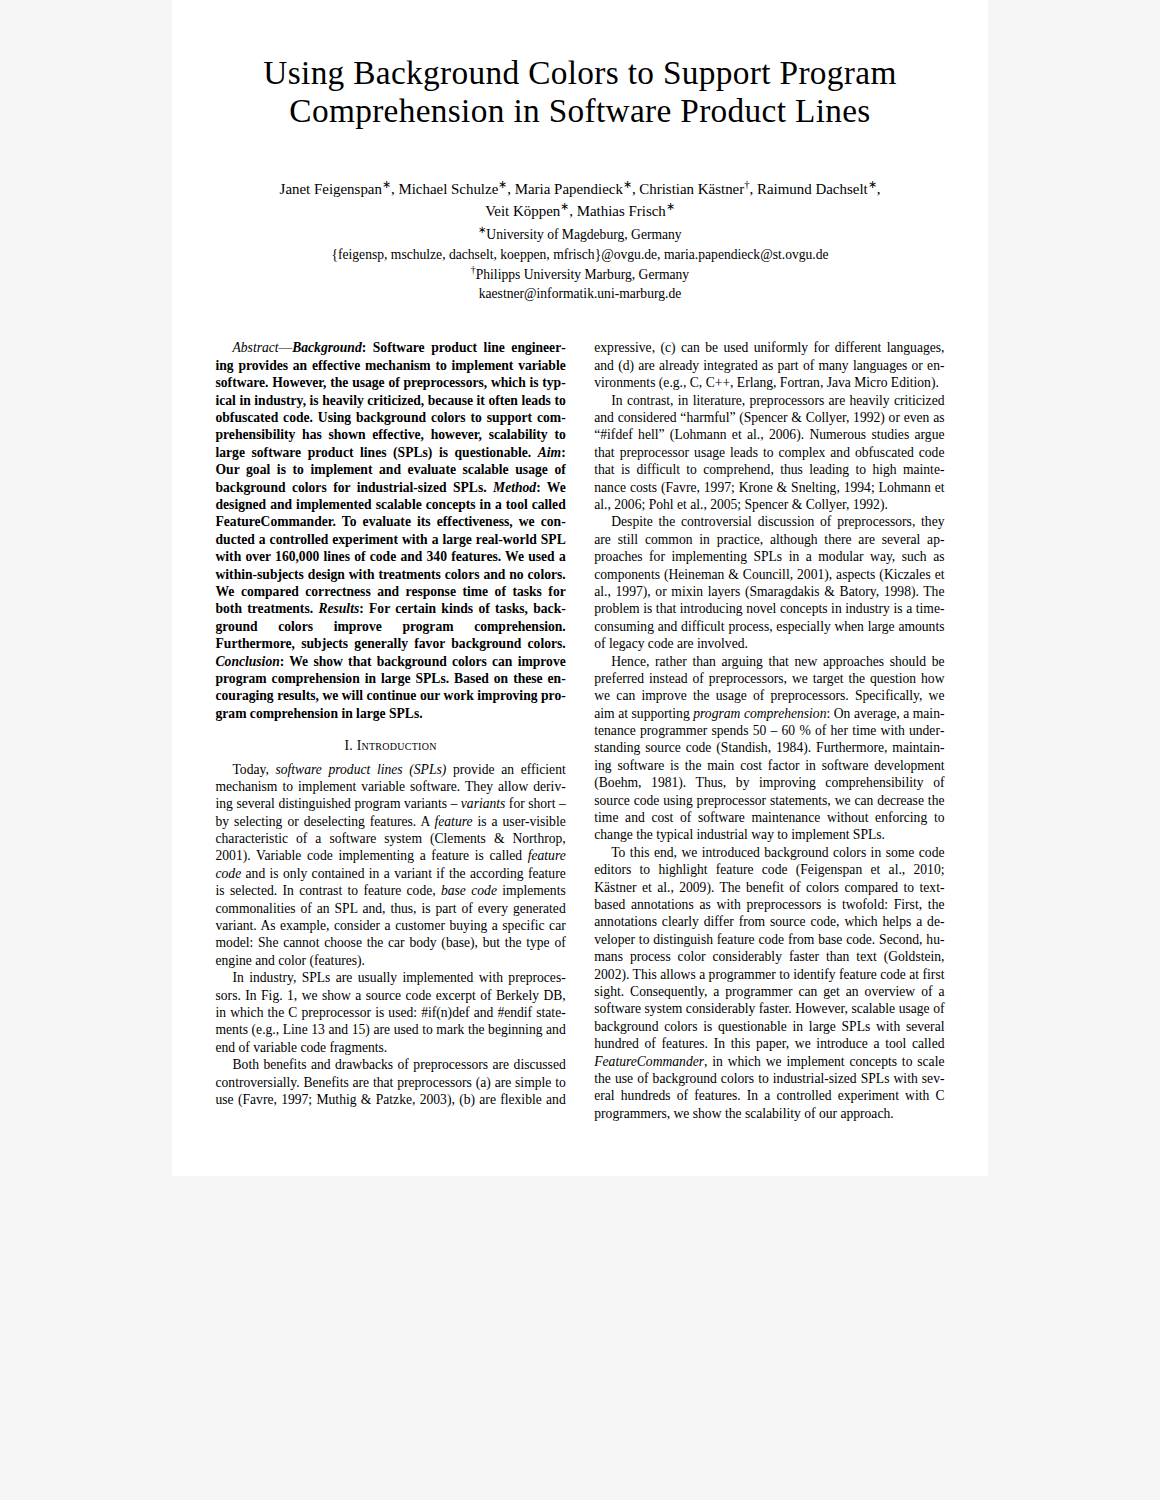Using Background Colors to Support Program
Comprehension in Software Product Lines
Janet Feigenspan∗, Michael Schulze∗, Maria Papendieck∗, Christian Kästner†, Raimund Dachselt∗, Veit Köppen∗, Mathias Frisch∗
∗University of Magdeburg, Germany {feigensp, mschulze, dachselt, koeppen, mfrisch}@ovgu.de, maria.papendieck@st.ovgu.de †Philipps University Marburg, Germany kaestner@informatik.uni-marburg.de
Abstract—Background: Software product line engineering provides an effective mechanism to implement variable software. However, the usage of preprocessors, which is typical in industry, is heavily criticized, because it often leads to obfuscated code. Using background colors to support comprehensibility has shown effective, however, scalability to large software product lines (SPLs) is questionable. Aim: Our goal is to implement and evaluate scalable usage of background colors for industrial-sized SPLs. Method: We designed and implemented scalable concepts in a tool called FeatureCommander. To evaluate its effectiveness, we conducted a controlled experiment with a large real-world SPL with over 160,000 lines of code and 340 features. We used a within-subjects design with treatments colors and no colors. We compared correctness and response time of tasks for both treatments. Results: For certain kinds of tasks, background colors improve program comprehension. Furthermore, subjects generally favor background colors. Conclusion: We show that background colors can improve program comprehension in large SPLs. Based on these encouraging results, we will continue our work improving program comprehension in large SPLs.
I. Introduction
Today, software product lines (SPLs) provide an efficient mechanism to implement variable software. They allow deriving several distinguished program variants – variants for short – by selecting or deselecting features. A feature is a user-visible characteristic of a software system (Clements & Northrop, 2001). Variable code implementing a feature is called feature code and is only contained in a variant if the according feature is selected. In contrast to feature code, base code implements commonalities of an SPL and, thus, is part of every generated variant. As example, consider a customer buying a specific car model: She cannot choose the car body (base), but the type of engine and color (features).
In industry, SPLs are usually implemented with preprocessors. In Fig. 1, we show a source code excerpt of Berkely DB, in which the C preprocessor is used: #if(n)def and #endif statements (e.g., Line 13 and 15) are used to mark the beginning and end of variable code fragments.
Both benefits and drawbacks of preprocessors are discussed controversially. Benefits are that preprocessors (a) are simple to use (Favre, 1997; Muthig & Patzke, 2003), (b) are flexible and expressive, (c) can be used uniformly for different languages, and (d) are already integrated as part of many languages or environments (e.g., C, C++, Erlang, Fortran, Java Micro Edition).
In contrast, in literature, preprocessors are heavily criticized and considered “harmful” (Spencer & Collyer, 1992) or even as “#ifdef hell” (Lohmann et al., 2006). Numerous studies argue that preprocessor usage leads to complex and obfuscated code that is difficult to comprehend, thus leading to high maintenance costs (Favre, 1997; Krone & Snelting, 1994; Lohmann et al., 2006; Pohl et al., 2005; Spencer & Collyer, 1992).
Despite the controversial discussion of preprocessors, they are still common in practice, although there are several approaches for implementing SPLs in a modular way, such as components (Heineman & Councill, 2001), aspects (Kiczales et al., 1997), or mixin layers (Smaragdakis & Batory, 1998). The problem is that introducing novel concepts in industry is a time-consuming and difficult process, especially when large amounts of legacy code are involved.
Hence, rather than arguing that new approaches should be preferred instead of preprocessors, we target the question how we can improve the usage of preprocessors. Specifically, we aim at supporting program comprehension: On average, a maintenance programmer spends 50 – 60 % of her time with understanding source code (Standish, 1984). Furthermore, maintaining software is the main cost factor in software development (Boehm, 1981). Thus, by improving comprehensibility of source code using preprocessor statements, we can decrease the time and cost of software maintenance without enforcing to change the typical industrial way to implement SPLs.
To this end, we introduced background colors in some code editors to highlight feature code (Feigenspan et al., 2010; Kästner et al., 2009). The benefit of colors compared to text-based annotations as with preprocessors is twofold: First, the annotations clearly differ from source code, which helps a developer to distinguish feature code from base code. Second, humans process color considerably faster than text (Goldstein, 2002). This allows a programmer to identify feature code at first sight. Consequently, a programmer can get an overview of a software system considerably faster. However, scalable usage of background colors is questionable in large SPLs with several hundred of features. In this paper, we introduce a tool called FeatureCommander, in which we implement concepts to scale the use of background colors to industrial-sized SPLs with several hundreds of features. In a controlled experiment with C programmers, we show the scalability of our approach.